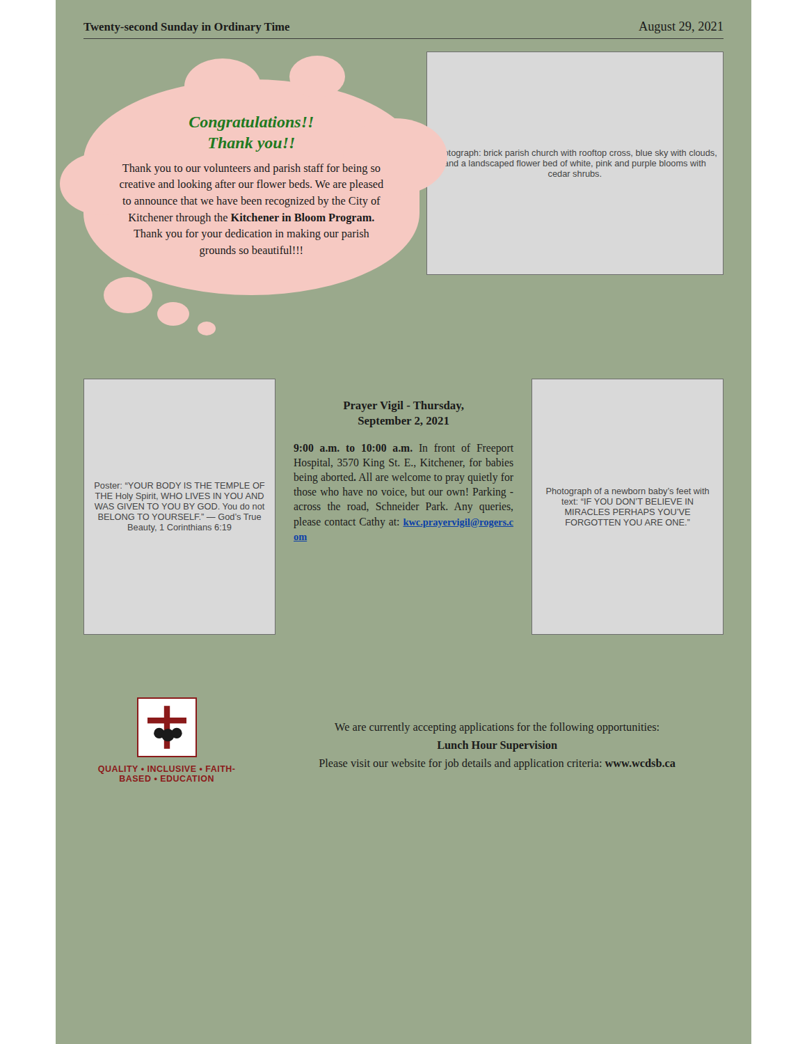Twenty-second Sunday in Ordinary Time
August 29, 2021
Congratulations!!
Thank you!!
Thank you to our volunteers and parish staff for being so creative and looking after our flower beds. We are pleased to announce that we have been recognized by the City of Kitchener through the Kitchener in Bloom Program. Thank you for your dedication in making our parish grounds so beautiful!!!
Photograph: brick parish church with rooftop cross, blue sky with clouds, and a landscaped flower bed of white, pink and purple blooms with cedar shrubs.
Poster: “YOUR BODY IS THE TEMPLE OF THE Holy Spirit, WHO LIVES IN YOU AND WAS GIVEN TO YOU BY GOD. You do not BELONG TO YOURSELF.” — God’s True Beauty, 1 Corinthians 6:19
Prayer Vigil - Thursday,
September 2, 2021
9:00 a.m. to 10:00 a.m. In front of Freeport Hospital, 3570 King St. E., Kitchener, for babies being aborted. All are welcome to pray quietly for those who have no voice, but our own! Parking - across the road, Schneider Park. Any queries, please contact Cathy at: kwc.prayervigil@rogers.com
Photograph of a newborn baby’s feet with text: “IF YOU DON’T BELIEVE IN MIRACLES PERHAPS YOU’VE FORGOTTEN YOU ARE ONE.”
QUALITY • INCLUSIVE • FAITH-BASED • EDUCATION
We are currently accepting applications for the following opportunities:
Lunch Hour Supervision
Please visit our website for job details and application criteria: www.wcdsb.ca